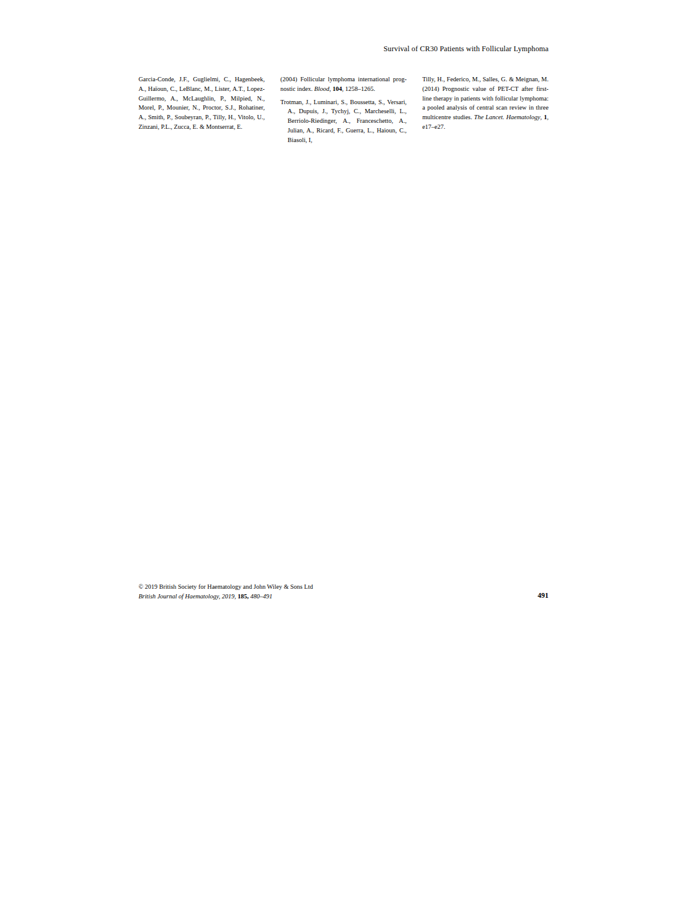Survival of CR30 Patients with Follicular Lymphoma
Garcia-Conde, J.F., Guglielmi, C., Hagenbeek, A., Haïoun, C., LeBlanc, M., Lister, A.T., Lopez-Guillermo, A., McLaughlin, P., Milpied, N., Morel, P., Mounier, N., Proctor, S.J., Rohatiner, A., Smith, P., Soubeyran, P., Tilly, H., Vitolo, U., Zinzani, P.L., Zucca, E. & Montserrat, E.
(2004) Follicular lymphoma international prognostic index. Blood, 104, 1258–1265.
Trotman, J., Luminari, S., Boussetta, S., Versari, A., Dupuis, J., Tychyj, C., Marcheselli, L., Berriolo-Riedinger, A., Franceschetto, A., Julian, A., Ricard, F., Guerra, L., Haioun, C., Biasoli, I,
Tilly, H., Federico, M., Salles, G. & Meignan, M. (2014) Prognostic value of PET-CT after first-line therapy in patients with follicular lymphoma: a pooled analysis of central scan review in three multicentre studies. The Lancet. Haematology, 1, e17–e27.
© 2019 British Society for Haematology and John Wiley & Sons Ltd
British Journal of Haematology, 2019, 185, 480–491
491